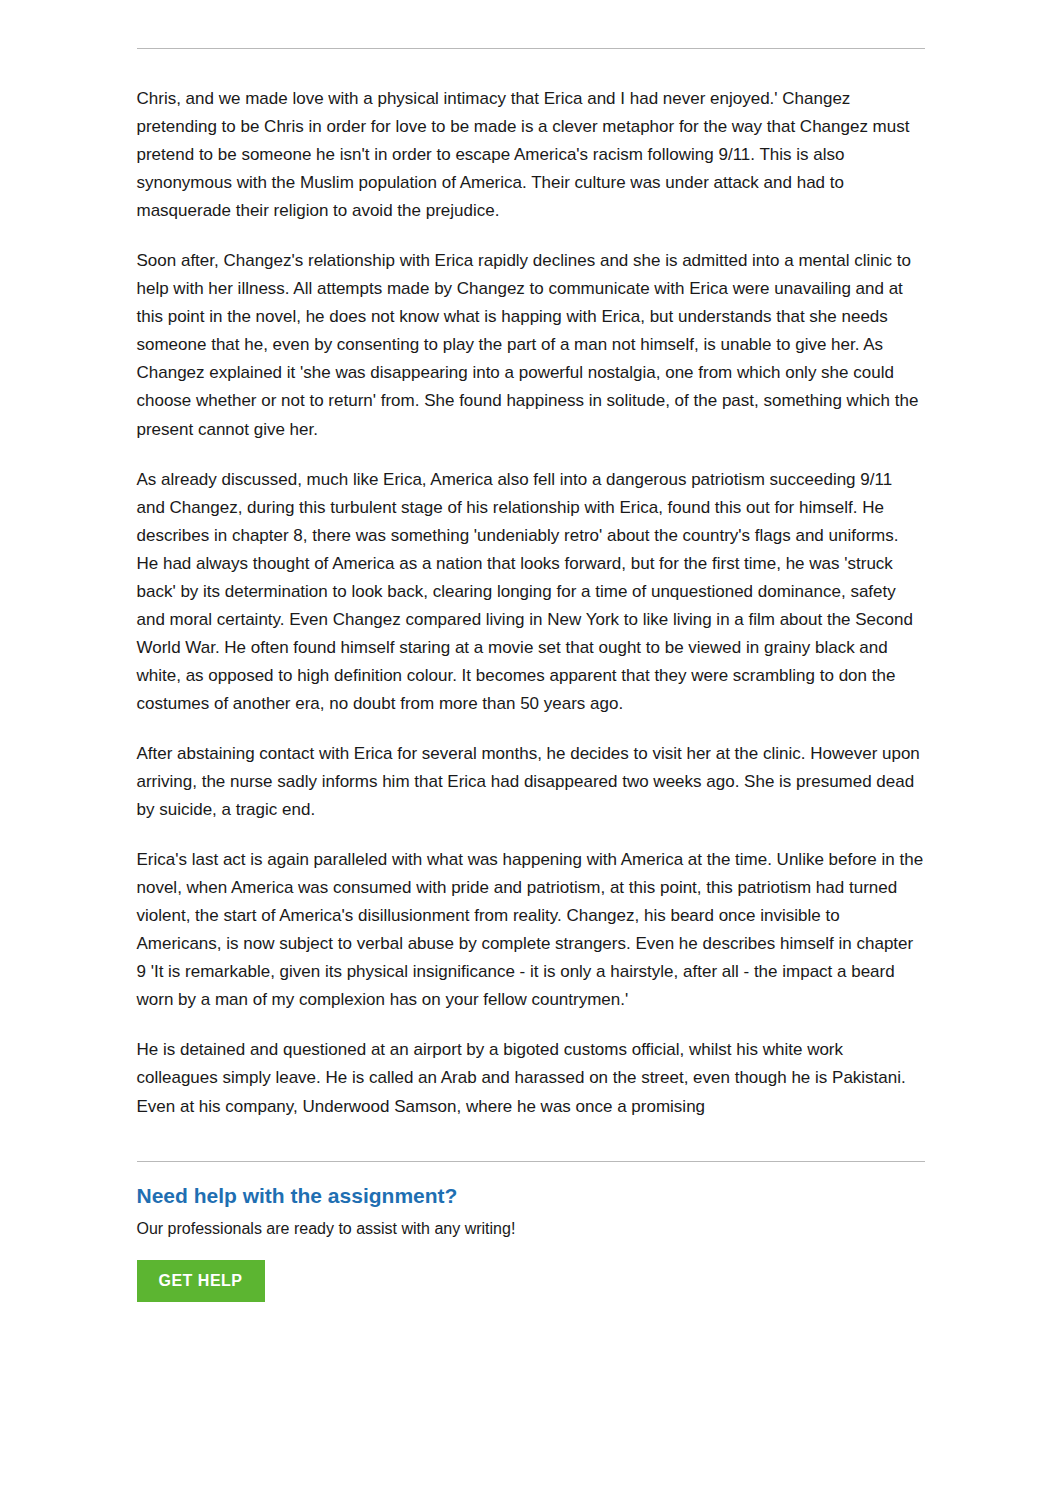Chris, and we made love with a physical intimacy that Erica and I had never enjoyed.' Changez pretending to be Chris in order for love to be made is a clever metaphor for the way that Changez must pretend to be someone he isn't in order to escape America's racism following 9/11. This is also synonymous with the Muslim population of America. Their culture was under attack and had to masquerade their religion to avoid the prejudice.
Soon after, Changez's relationship with Erica rapidly declines and she is admitted into a mental clinic to help with her illness. All attempts made by Changez to communicate with Erica were unavailing and at this point in the novel, he does not know what is happing with Erica, but understands that she needs someone that he, even by consenting to play the part of a man not himself, is unable to give her. As Changez explained it 'she was disappearing into a powerful nostalgia, one from which only she could choose whether or not to return' from. She found happiness in solitude, of the past, something which the present cannot give her.
As already discussed, much like Erica, America also fell into a dangerous patriotism succeeding 9/11 and Changez, during this turbulent stage of his relationship with Erica, found this out for himself. He describes in chapter 8, there was something 'undeniably retro' about the country's flags and uniforms. He had always thought of America as a nation that looks forward, but for the first time, he was 'struck back' by its determination to look back, clearing longing for a time of unquestioned dominance, safety and moral certainty. Even Changez compared living in New York to like living in a film about the Second World War. He often found himself staring at a movie set that ought to be viewed in grainy black and white, as opposed to high definition colour. It becomes apparent that they were scrambling to don the costumes of another era, no doubt from more than 50 years ago.
After abstaining contact with Erica for several months, he decides to visit her at the clinic. However upon arriving, the nurse sadly informs him that Erica had disappeared two weeks ago. She is presumed dead by suicide, a tragic end.
Erica's last act is again paralleled with what was happening with America at the time. Unlike before in the novel, when America was consumed with pride and patriotism, at this point, this patriotism had turned violent, the start of America's disillusionment from reality. Changez, his beard once invisible to Americans, is now subject to verbal abuse by complete strangers. Even he describes himself in chapter 9 'It is remarkable, given its physical insignificance - it is only a hairstyle, after all - the impact a beard worn by a man of my complexion has on your fellow countrymen.'
He is detained and questioned at an airport by a bigoted customs official, whilst his white work colleagues simply leave. He is called an Arab and harassed on the street, even though he is Pakistani. Even at his company, Underwood Samson, where he was once a promising
Need help with the assignment?
Our professionals are ready to assist with any writing!
GET HELP